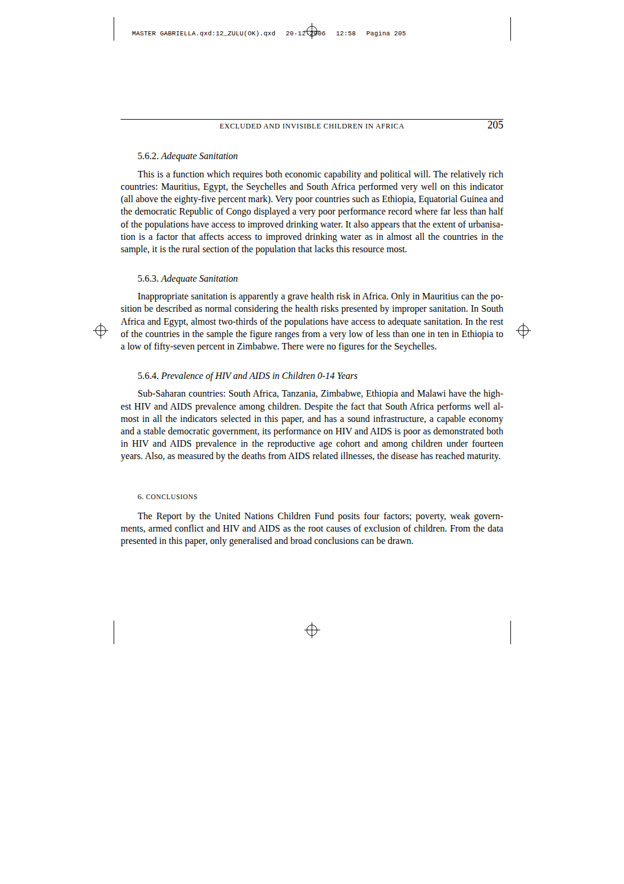MASTER GABRIELLA.qxd:12_ZULU(OK).qxd 20-12-2006 12:58 Pagina 205
EXCLUDED AND INVISIBLE CHILDREN IN AFRICA 205
5.6.2. Adequate Sanitation
This is a function which requires both economic capability and political will. The relatively rich countries: Mauritius, Egypt, the Seychelles and South Africa performed very well on this indicator (all above the eighty-five percent mark). Very poor countries such as Ethiopia, Equatorial Guinea and the democratic Republic of Congo displayed a very poor performance record where far less than half of the populations have access to improved drinking water. It also appears that the extent of urbanisation is a factor that affects access to improved drinking water as in almost all the countries in the sample, it is the rural section of the population that lacks this resource most.
5.6.3. Adequate Sanitation
Inappropriate sanitation is apparently a grave health risk in Africa. Only in Mauritius can the position be described as normal considering the health risks presented by improper sanitation. In South Africa and Egypt, almost two-thirds of the populations have access to adequate sanitation. In the rest of the countries in the sample the figure ranges from a very low of less than one in ten in Ethiopia to a low of fifty-seven percent in Zimbabwe. There were no figures for the Seychelles.
5.6.4. Prevalence of HIV and AIDS in Children 0-14 Years
Sub-Saharan countries: South Africa, Tanzania, Zimbabwe, Ethiopia and Malawi have the highest HIV and AIDS prevalence among children. Despite the fact that South Africa performs well almost in all the indicators selected in this paper, and has a sound infrastructure, a capable economy and a stable democratic government, its performance on HIV and AIDS is poor as demonstrated both in HIV and AIDS prevalence in the reproductive age cohort and among children under fourteen years. Also, as measured by the deaths from AIDS related illnesses, the disease has reached maturity.
6. CONCLUSIONS
The Report by the United Nations Children Fund posits four factors; poverty, weak governments, armed conflict and HIV and AIDS as the root causes of exclusion of children. From the data presented in this paper, only generalised and broad conclusions can be drawn.